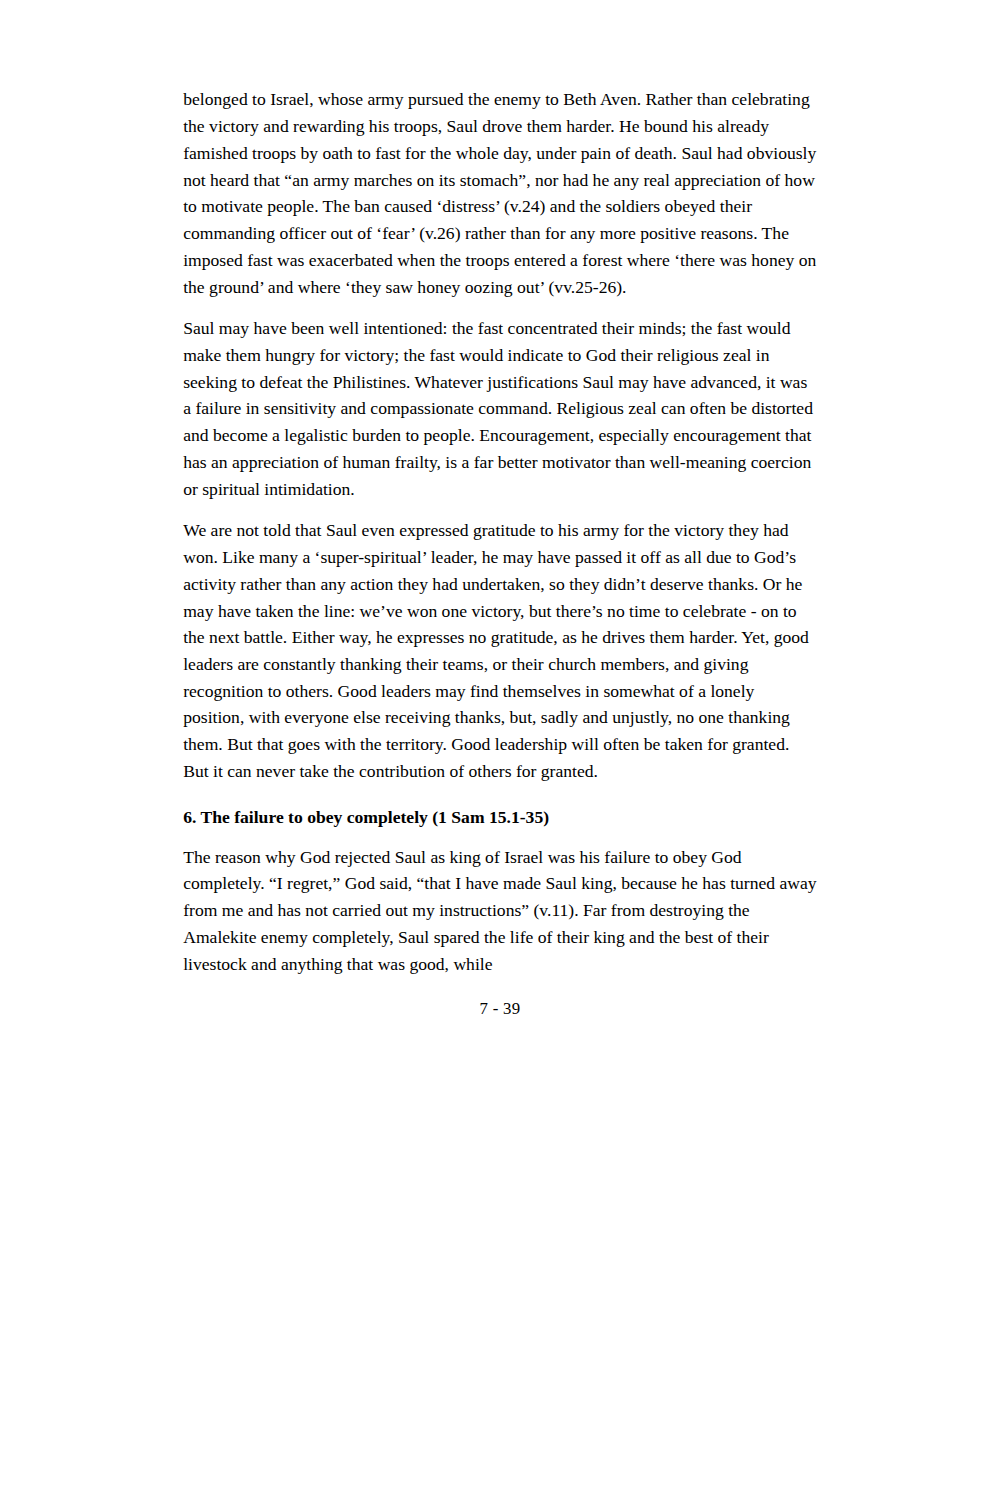belonged to Israel, whose army pursued the enemy to Beth Aven. Rather than celebrating the victory and rewarding his troops, Saul drove them harder. He bound his already famished troops by oath to fast for the whole day, under pain of death. Saul had obviously not heard that “an army marches on its stomach”, nor had he any real appreciation of how to motivate people. The ban caused ‘distress’ (v.24) and the soldiers obeyed their commanding officer out of ‘fear’ (v.26) rather than for any more positive reasons. The imposed fast was exacerbated when the troops entered a forest where ‘there was honey on the ground’ and where ‘they saw honey oozing out’ (vv.25-26).
Saul may have been well intentioned: the fast concentrated their minds; the fast would make them hungry for victory; the fast would indicate to God their religious zeal in seeking to defeat the Philistines. Whatever justifications Saul may have advanced, it was a failure in sensitivity and compassionate command. Religious zeal can often be distorted and become a legalistic burden to people. Encouragement, especially encouragement that has an appreciation of human frailty, is a far better motivator than well-meaning coercion or spiritual intimidation.
We are not told that Saul even expressed gratitude to his army for the victory they had won. Like many a ‘super-spiritual’ leader, he may have passed it off as all due to God’s activity rather than any action they had undertaken, so they didn’t deserve thanks. Or he may have taken the line: we’ve won one victory, but there’s no time to celebrate - on to the next battle. Either way, he expresses no gratitude, as he drives them harder. Yet, good leaders are constantly thanking their teams, or their church members, and giving recognition to others. Good leaders may find themselves in somewhat of a lonely position, with everyone else receiving thanks, but, sadly and unjustly, no one thanking them. But that goes with the territory. Good leadership will often be taken for granted. But it can never take the contribution of others for granted.
6. The failure to obey completely (1 Sam 15.1-35)
The reason why God rejected Saul as king of Israel was his failure to obey God completely. “I regret,” God said, “that I have made Saul king, because he has turned away from me and has not carried out my instructions” (v.11). Far from destroying the Amalekite enemy completely, Saul spared the life of their king and the best of their livestock and anything that was good, while
7 - 39